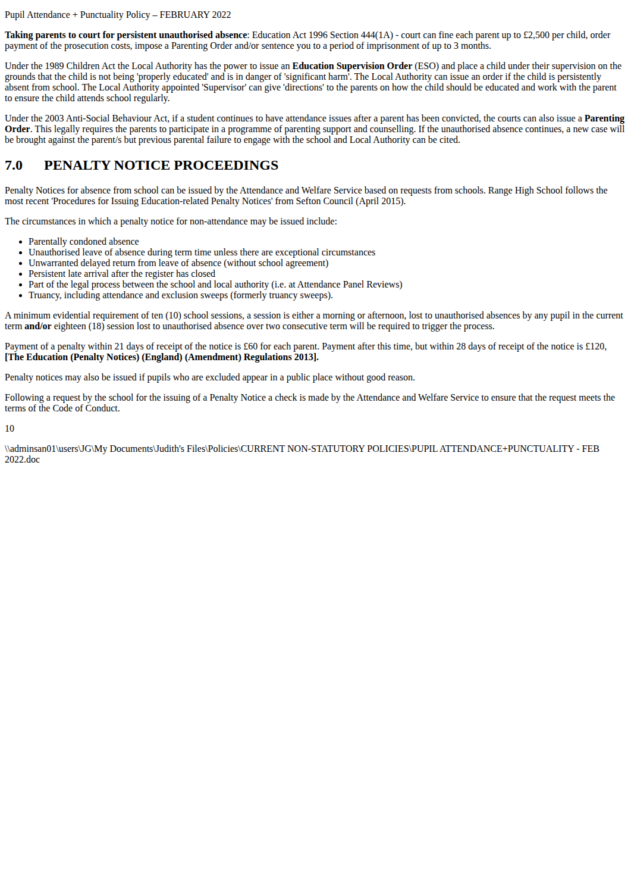Pupil Attendance + Punctuality Policy – FEBRUARY 2022
Taking parents to court for persistent unauthorised absence: Education Act 1996 Section 444(1A) - court can fine each parent up to £2,500 per child, order payment of the prosecution costs, impose a Parenting Order and/or sentence you to a period of imprisonment of up to 3 months.
Under the 1989 Children Act the Local Authority has the power to issue an Education Supervision Order (ESO) and place a child under their supervision on the grounds that the child is not being 'properly educated' and is in danger of 'significant harm'. The Local Authority can issue an order if the child is persistently absent from school. The Local Authority appointed 'Supervisor' can give 'directions' to the parents on how the child should be educated and work with the parent to ensure the child attends school regularly.
Under the 2003 Anti-Social Behaviour Act, if a student continues to have attendance issues after a parent has been convicted, the courts can also issue a Parenting Order. This legally requires the parents to participate in a programme of parenting support and counselling. If the unauthorised absence continues, a new case will be brought against the parent/s but previous parental failure to engage with the school and Local Authority can be cited.
7.0 PENALTY NOTICE PROCEEDINGS
Penalty Notices for absence from school can be issued by the Attendance and Welfare Service based on requests from schools. Range High School follows the most recent 'Procedures for Issuing Education-related Penalty Notices' from Sefton Council (April 2015).
The circumstances in which a penalty notice for non-attendance may be issued include:
Parentally condoned absence
Unauthorised leave of absence during term time unless there are exceptional circumstances
Unwarranted delayed return from leave of absence (without school agreement)
Persistent late arrival after the register has closed
Part of the legal process between the school and local authority (i.e. at Attendance Panel Reviews)
Truancy, including attendance and exclusion sweeps (formerly truancy sweeps).
A minimum evidential requirement of ten (10) school sessions, a session is either a morning or afternoon, lost to unauthorised absences by any pupil in the current term and/or eighteen (18) session lost to unauthorised absence over two consecutive term will be required to trigger the process.
Payment of a penalty within 21 days of receipt of the notice is £60 for each parent. Payment after this time, but within 28 days of receipt of the notice is £120, [The Education (Penalty Notices) (England) (Amendment) Regulations 2013].
Penalty notices may also be issued if pupils who are excluded appear in a public place without good reason.
Following a request by the school for the issuing of a Penalty Notice a check is made by the Attendance and Welfare Service to ensure that the request meets the terms of the Code of Conduct.
10
\\adminsan01\users\JG\My Documents\Judith's Files\Policies\CURRENT NON-STATUTORY POLICIES\PUPIL ATTENDANCE+PUNCTUALITY - FEB 2022.doc